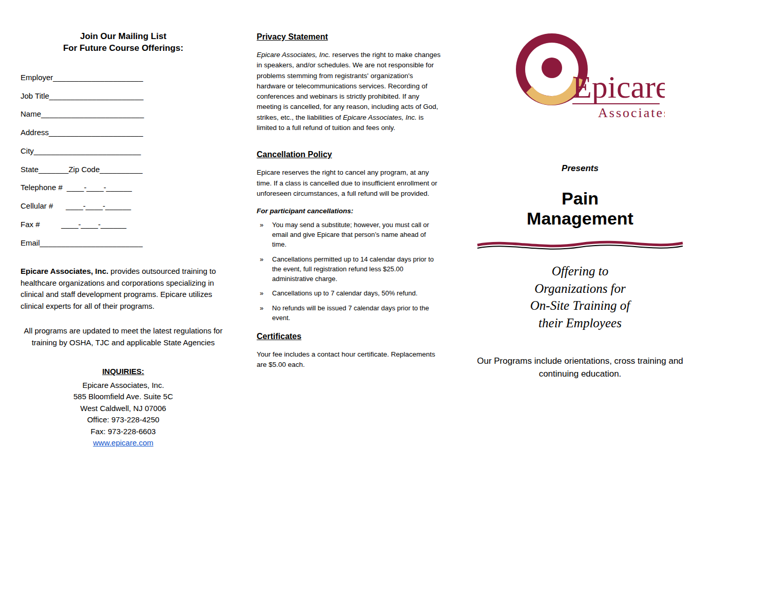Join Our Mailing List
For Future Course Offerings:
Employer_____________________
Job Title______________________
Name________________________
Address______________________
City_________________________
State_______Zip Code__________
Telephone # ____-____-______
Cellular # ____-____-______
Fax # ____-____-______
Email________________________
Epicare Associates, Inc. provides outsourced training to healthcare organizations and corporations specializing in clinical and staff development programs. Epicare utilizes clinical experts for all of their programs.
All programs are updated to meet the latest regulations for training by OSHA, TJC and applicable State Agencies
INQUIRIES:
Epicare Associates, Inc.
585 Bloomfield Ave. Suite 5C
West Caldwell, NJ 07006
Office: 973-228-4250
Fax: 973-228-6603
www.epicare.com
Privacy Statement
Epicare Associates, Inc. reserves the right to make changes in speakers, and/or schedules. We are not responsible for problems stemming from registrants' organization's hardware or telecommunications services. Recording of conferences and webinars is strictly prohibited. If any meeting is cancelled, for any reason, including acts of God, strikes, etc., the liabilities of Epicare Associates, Inc. is limited to a full refund of tuition and fees only.
Cancellation Policy
Epicare reserves the right to cancel any program, at any time. If a class is cancelled due to insufficient enrollment or unforeseen circumstances, a full refund will be provided.
For participant cancellations:
You may send a substitute; however, you must call or email and give Epicare that person’s name ahead of time.
Cancellations permitted up to 14 calendar days prior to the event, full registration refund less $25.00 administrative charge.
Cancellations up to 7 calendar days, 50% refund.
No refunds will be issued 7 calendar days prior to the event.
Certificates
Your fee includes a contact hour certificate. Replacements are $5.00 each.
Epicare Associates, Inc
Presents
Pain
Management
Offering to
Organizations for
On-Site Training of
their Employees
Our Programs include orientations, cross training and continuing education.